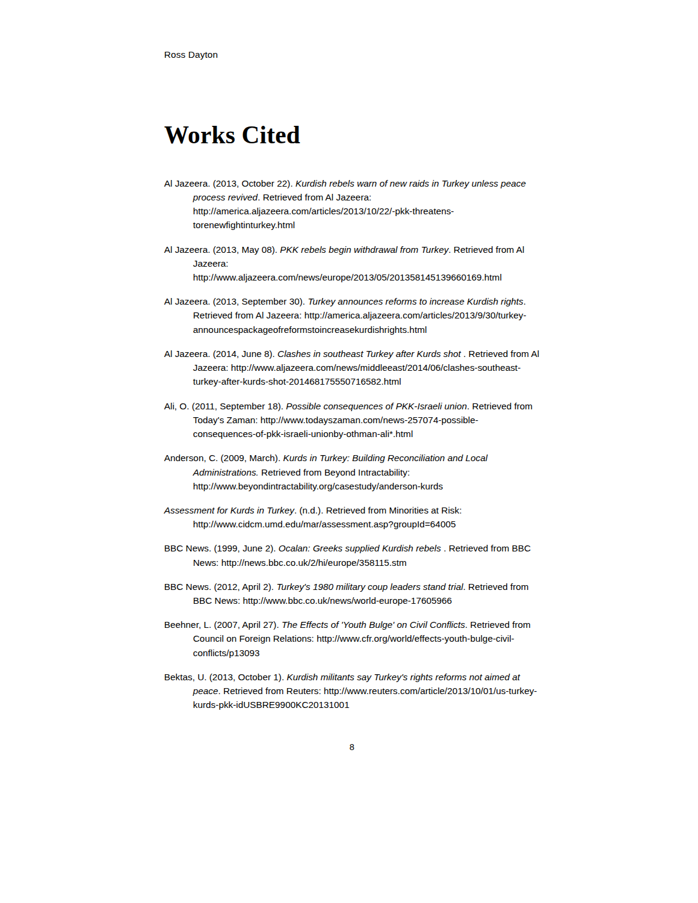Ross Dayton
Works Cited
Al Jazeera. (2013, October 22). Kurdish rebels warn of new raids in Turkey unless peace process revived. Retrieved from Al Jazeera: http://america.aljazeera.com/articles/2013/10/22/-pkk-threatens-torenewfightinturkey.html
Al Jazeera. (2013, May 08). PKK rebels begin withdrawal from Turkey. Retrieved from Al Jazeera: http://www.aljazeera.com/news/europe/2013/05/201358145139660169.html
Al Jazeera. (2013, September 30). Turkey announces reforms to increase Kurdish rights. Retrieved from Al Jazeera: http://america.aljazeera.com/articles/2013/9/30/turkey-announcespackageofreformstoincreasekurdishrights.html
Al Jazeera. (2014, June 8). Clashes in southeast Turkey after Kurds shot . Retrieved from Al Jazeera: http://www.aljazeera.com/news/middleeast/2014/06/clashes-southeast-turkey-after-kurds-shot-201468175550716582.html
Ali, O. (2011, September 18). Possible consequences of PKK-Israeli union. Retrieved from Today's Zaman: http://www.todayszaman.com/news-257074-possible-consequences-of-pkk-israeli-unionby-othman-ali*.html
Anderson, C. (2009, March). Kurds in Turkey: Building Reconciliation and Local Administrations. Retrieved from Beyond Intractability: http://www.beyondintractability.org/casestudy/anderson-kurds
Assessment for Kurds in Turkey. (n.d.). Retrieved from Minorities at Risk: http://www.cidcm.umd.edu/mar/assessment.asp?groupId=64005
BBC News. (1999, June 2). Ocalan: Greeks supplied Kurdish rebels . Retrieved from BBC News: http://news.bbc.co.uk/2/hi/europe/358115.stm
BBC News. (2012, April 2). Turkey's 1980 military coup leaders stand trial. Retrieved from BBC News: http://www.bbc.co.uk/news/world-europe-17605966
Beehner, L. (2007, April 27). The Effects of 'Youth Bulge' on Civil Conflicts. Retrieved from Council on Foreign Relations: http://www.cfr.org/world/effects-youth-bulge-civil-conflicts/p13093
Bektas, U. (2013, October 1). Kurdish militants say Turkey's rights reforms not aimed at peace. Retrieved from Reuters: http://www.reuters.com/article/2013/10/01/us-turkey-kurds-pkk-idUSBRE9900KC20131001
8